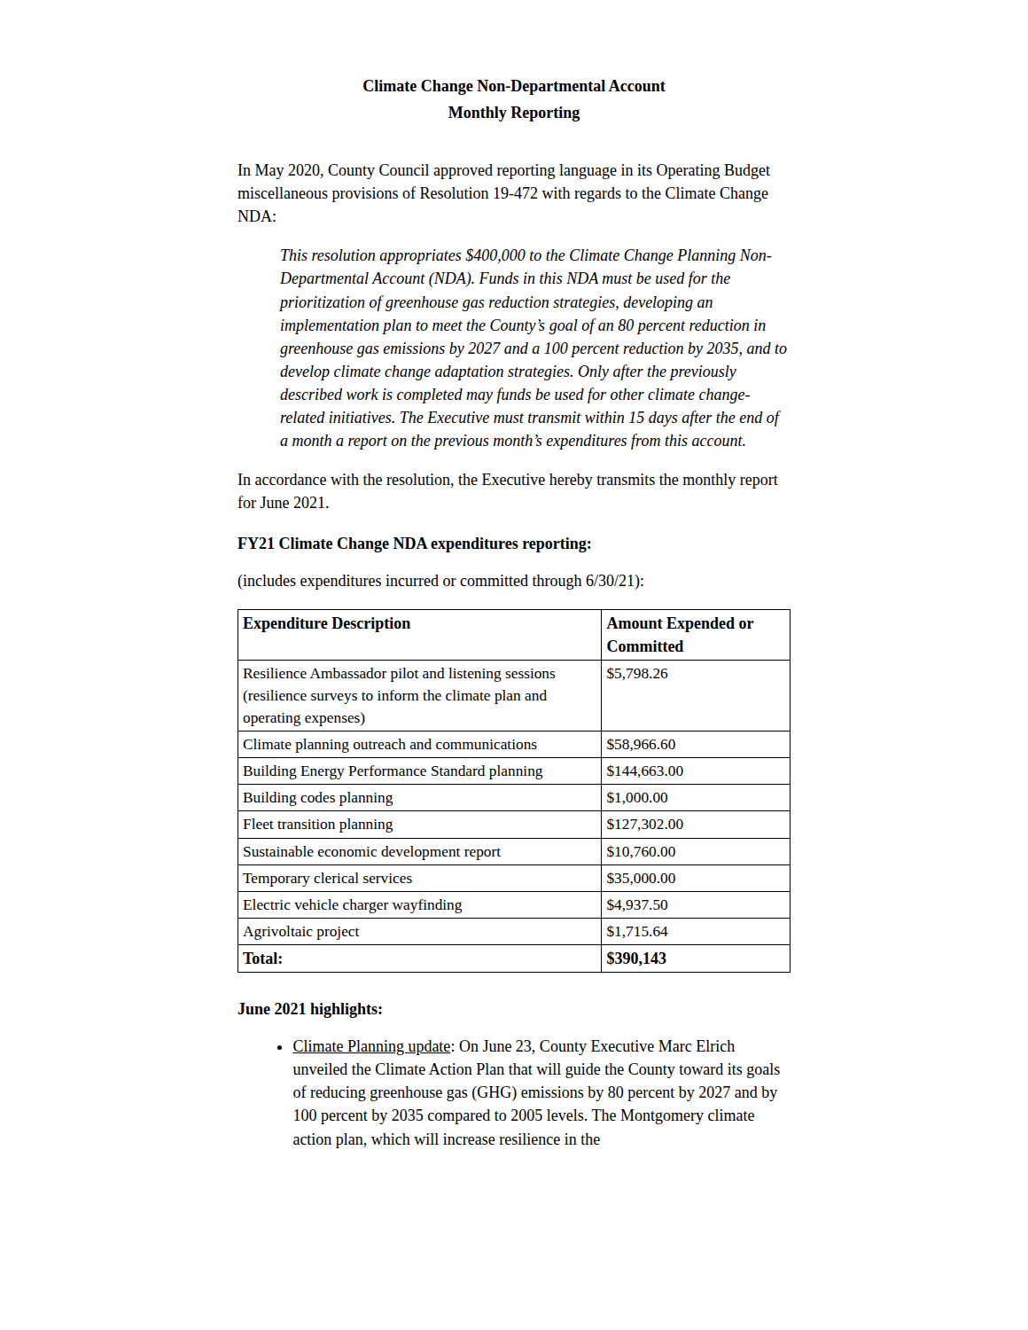Climate Change Non-Departmental Account
Monthly Reporting
In May 2020, County Council approved reporting language in its Operating Budget miscellaneous provisions of Resolution 19-472 with regards to the Climate Change NDA:
This resolution appropriates $400,000 to the Climate Change Planning Non-Departmental Account (NDA). Funds in this NDA must be used for the prioritization of greenhouse gas reduction strategies, developing an implementation plan to meet the County’s goal of an 80 percent reduction in greenhouse gas emissions by 2027 and a 100 percent reduction by 2035, and to develop climate change adaptation strategies. Only after the previously described work is completed may funds be used for other climate change-related initiatives. The Executive must transmit within 15 days after the end of a month a report on the previous month’s expenditures from this account.
In accordance with the resolution, the Executive hereby transmits the monthly report for June 2021.
FY21 Climate Change NDA expenditures reporting:
(includes expenditures incurred or committed through 6/30/21):
| Expenditure Description | Amount Expended or Committed |
| --- | --- |
| Resilience Ambassador pilot and listening sessions (resilience surveys to inform the climate plan and operating expenses) | $5,798.26 |
| Climate planning outreach and communications | $58,966.60 |
| Building Energy Performance Standard planning | $144,663.00 |
| Building codes planning | $1,000.00 |
| Fleet transition planning | $127,302.00 |
| Sustainable economic development report | $10,760.00 |
| Temporary clerical services | $35,000.00 |
| Electric vehicle charger wayfinding | $4,937.50 |
| Agrivoltaic project | $1,715.64 |
| Total: | $390,143 |
June 2021 highlights:
Climate Planning update: On June 23, County Executive Marc Elrich unveiled the Climate Action Plan that will guide the County toward its goals of reducing greenhouse gas (GHG) emissions by 80 percent by 2027 and by 100 percent by 2035 compared to 2005 levels. The Montgomery climate action plan, which will increase resilience in the